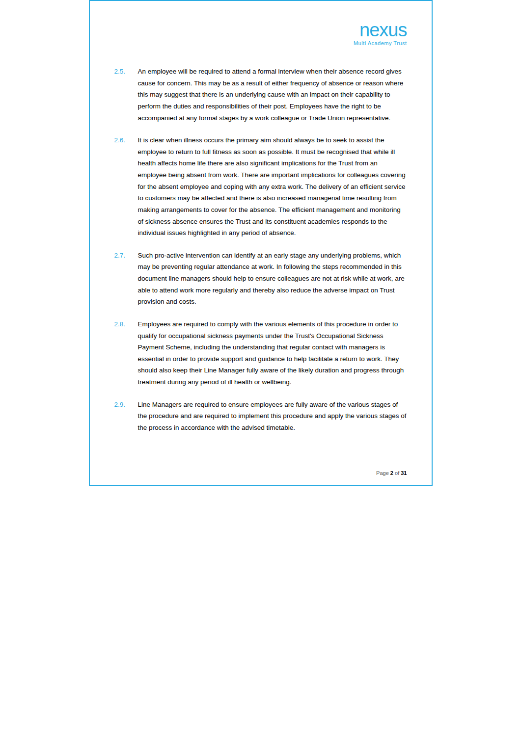nexus
Multi Academy Trust
2.5. An employee will be required to attend a formal interview when their absence record gives cause for concern. This may be as a result of either frequency of absence or reason where this may suggest that there is an underlying cause with an impact on their capability to perform the duties and responsibilities of their post. Employees have the right to be accompanied at any formal stages by a work colleague or Trade Union representative.
2.6. It is clear when illness occurs the primary aim should always be to seek to assist the employee to return to full fitness as soon as possible. It must be recognised that while ill health affects home life there are also significant implications for the Trust from an employee being absent from work. There are important implications for colleagues covering for the absent employee and coping with any extra work. The delivery of an efficient service to customers may be affected and there is also increased managerial time resulting from making arrangements to cover for the absence. The efficient management and monitoring of sickness absence ensures the Trust and its constituent academies responds to the individual issues highlighted in any period of absence.
2.7. Such pro-active intervention can identify at an early stage any underlying problems, which may be preventing regular attendance at work. In following the steps recommended in this document line managers should help to ensure colleagues are not at risk while at work, are able to attend work more regularly and thereby also reduce the adverse impact on Trust provision and costs.
2.8. Employees are required to comply with the various elements of this procedure in order to qualify for occupational sickness payments under the Trust's Occupational Sickness Payment Scheme, including the understanding that regular contact with managers is essential in order to provide support and guidance to help facilitate a return to work. They should also keep their Line Manager fully aware of the likely duration and progress through treatment during any period of ill health or wellbeing.
2.9. Line Managers are required to ensure employees are fully aware of the various stages of the procedure and are required to implement this procedure and apply the various stages of the process in accordance with the advised timetable.
Page 2 of 31